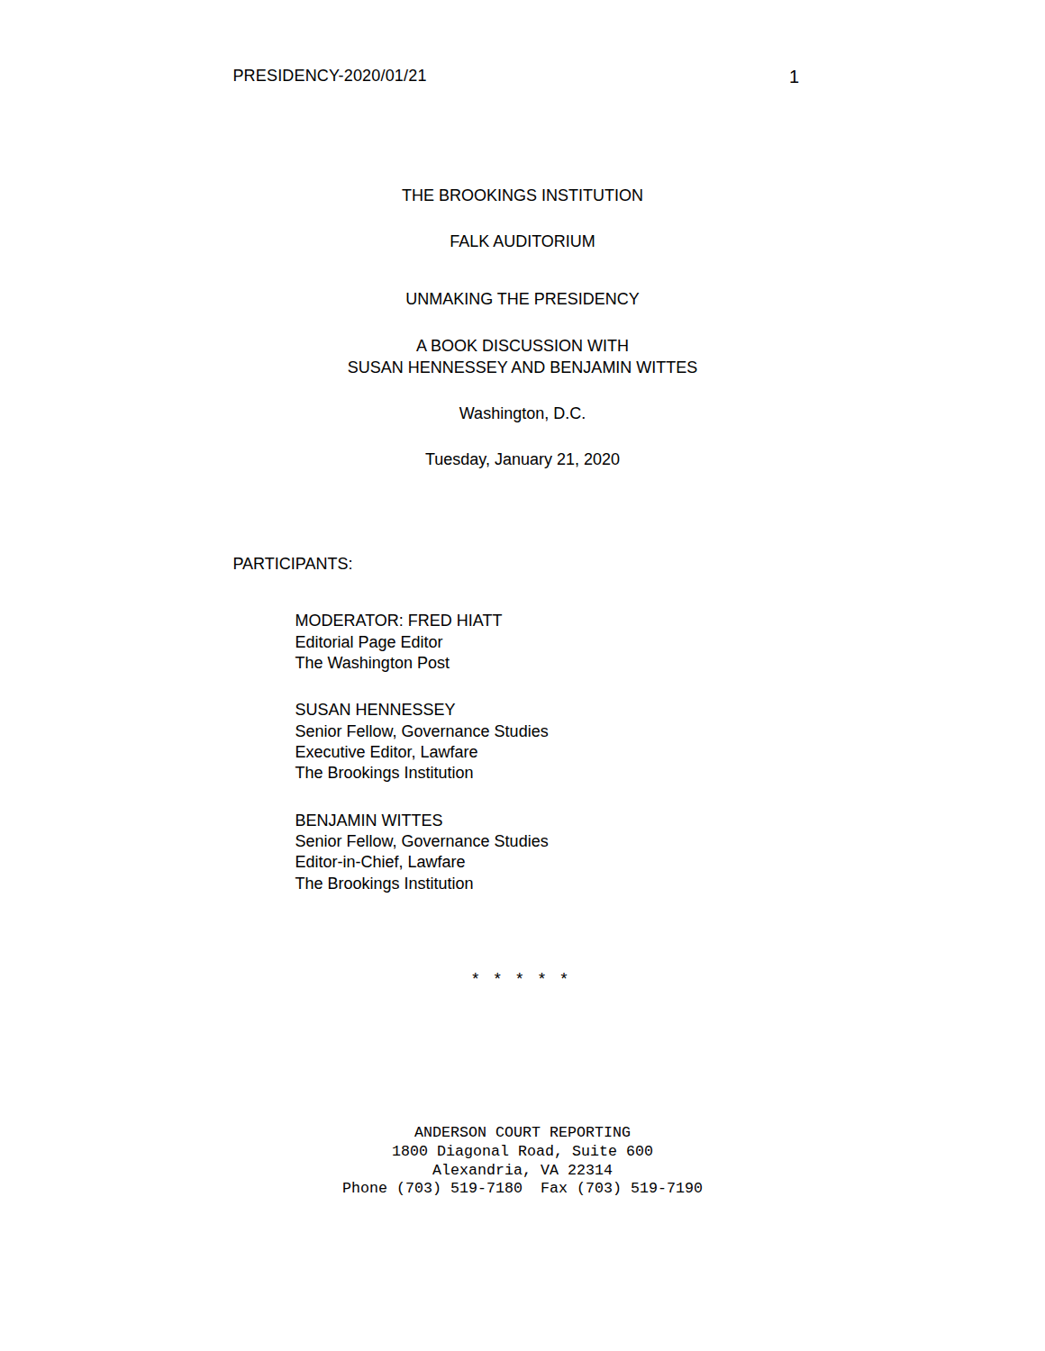PRESIDENCY-2020/01/21
1
THE BROOKINGS INSTITUTION
FALK AUDITORIUM
UNMAKING THE PRESIDENCY
A BOOK DISCUSSION WITH
SUSAN HENNESSEY AND BENJAMIN WITTES
Washington, D.C.
Tuesday, January 21, 2020
PARTICIPANTS:
MODERATOR: FRED HIATT
Editorial Page Editor
The Washington Post
SUSAN HENNESSEY
Senior Fellow, Governance Studies
Executive Editor, Lawfare
The Brookings Institution
BENJAMIN WITTES
Senior Fellow, Governance Studies
Editor-in-Chief, Lawfare
The Brookings Institution
* * * * *
ANDERSON COURT REPORTING
1800 Diagonal Road, Suite 600
Alexandria, VA 22314
Phone (703) 519-7180 Fax (703) 519-7190